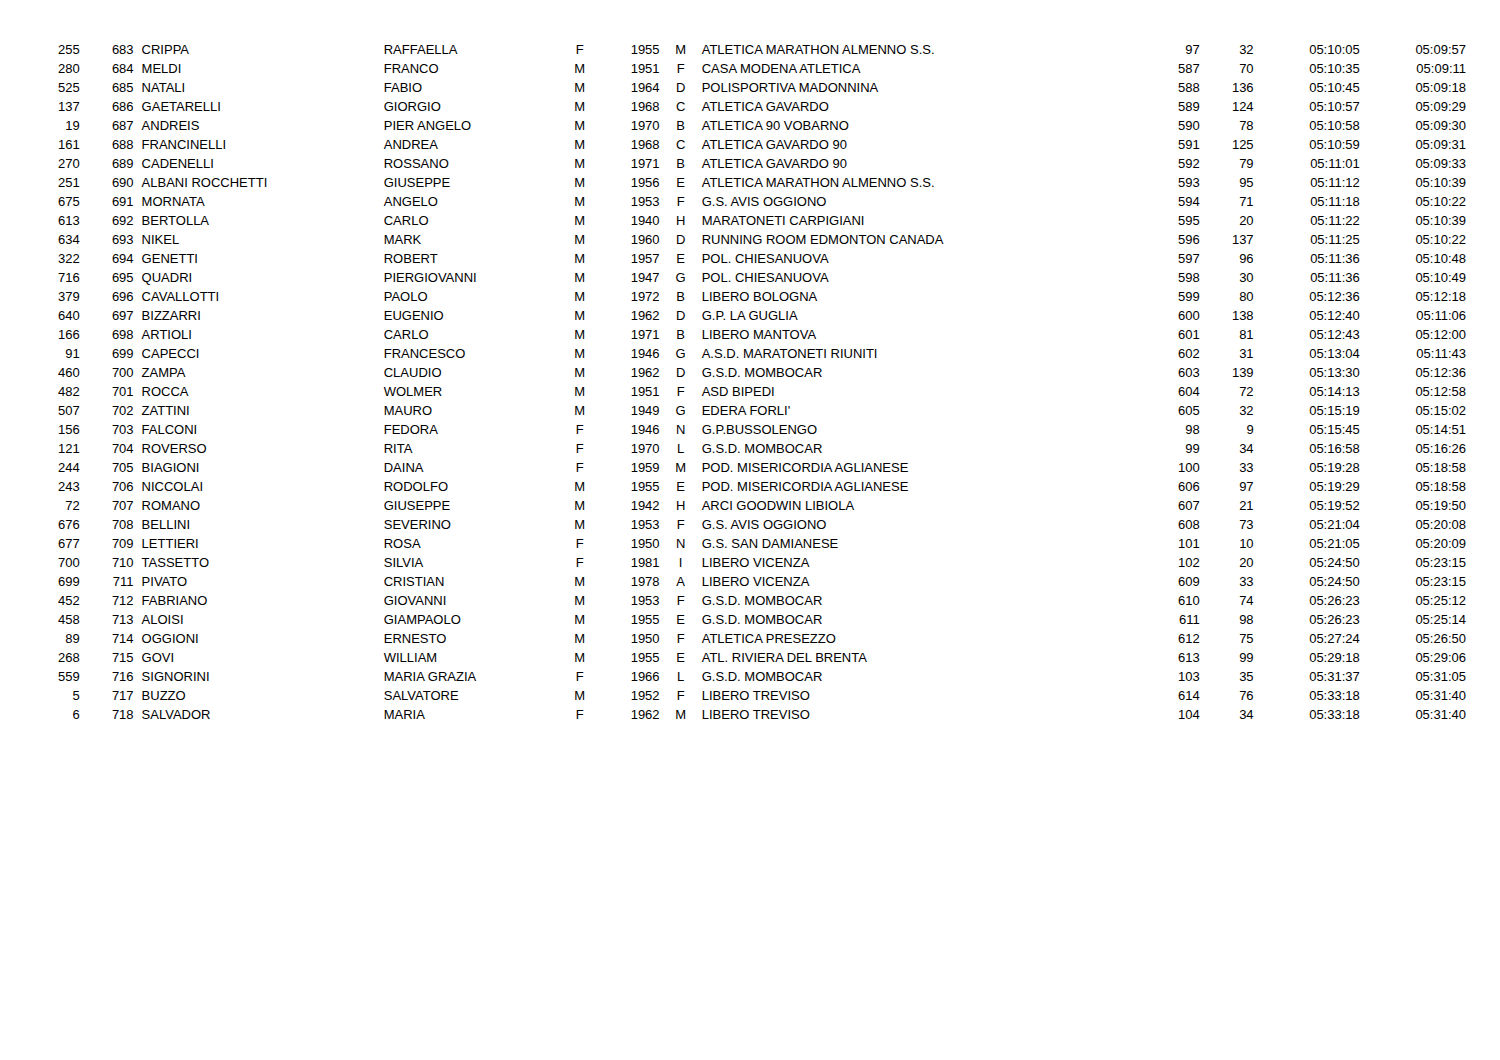| 255 | 683 | CRIPPA | RAFFAELLA | F | 1955 | M | ATLETICA MARATHON ALMENNO S.S. | 97 | 32 | 05:10:05 | 05:09:57 |
| 280 | 684 | MELDI | FRANCO | M | 1951 | F | CASA MODENA ATLETICA | 587 | 70 | 05:10:35 | 05:09:11 |
| 525 | 685 | NATALI | FABIO | M | 1964 | D | POLISPORTIVA MADONNINA | 588 | 136 | 05:10:45 | 05:09:18 |
| 137 | 686 | GAETARELLI | GIORGIO | M | 1968 | C | ATLETICA GAVARDO | 589 | 124 | 05:10:57 | 05:09:29 |
| 19 | 687 | ANDREIS | PIER ANGELO | M | 1970 | B | ATLETICA 90 VOBARNO | 590 | 78 | 05:10:58 | 05:09:30 |
| 161 | 688 | FRANCINELLI | ANDREA | M | 1968 | C | ATLETICA GAVARDO 90 | 591 | 125 | 05:10:59 | 05:09:31 |
| 270 | 689 | CADENELLI | ROSSANO | M | 1971 | B | ATLETICA GAVARDO 90 | 592 | 79 | 05:11:01 | 05:09:33 |
| 251 | 690 | ALBANI ROCCHETTI | GIUSEPPE | M | 1956 | E | ATLETICA MARATHON ALMENNO S.S. | 593 | 95 | 05:11:12 | 05:10:39 |
| 675 | 691 | MORNATA | ANGELO | M | 1953 | F | G.S. AVIS OGGIONO | 594 | 71 | 05:11:18 | 05:10:22 |
| 613 | 692 | BERTOLLA | CARLO | M | 1940 | H | MARATONETI CARPIGIANI | 595 | 20 | 05:11:22 | 05:10:39 |
| 634 | 693 | NIKEL | MARK | M | 1960 | D | RUNNING ROOM EDMONTON CANADA | 596 | 137 | 05:11:25 | 05:10:22 |
| 322 | 694 | GENETTI | ROBERT | M | 1957 | E | POL. CHIESANUOVA | 597 | 96 | 05:11:36 | 05:10:48 |
| 716 | 695 | QUADRI | PIERGIOVANNI | M | 1947 | G | POL. CHIESANUOVA | 598 | 30 | 05:11:36 | 05:10:49 |
| 379 | 696 | CAVALLOTTI | PAOLO | M | 1972 | B | LIBERO BOLOGNA | 599 | 80 | 05:12:36 | 05:12:18 |
| 640 | 697 | BIZZARRI | EUGENIO | M | 1962 | D | G.P. LA GUGLIA | 600 | 138 | 05:12:40 | 05:11:06 |
| 166 | 698 | ARTIOLI | CARLO | M | 1971 | B | LIBERO MANTOVA | 601 | 81 | 05:12:43 | 05:12:00 |
| 91 | 699 | CAPECCI | FRANCESCO | M | 1946 | G | A.S.D. MARATONETI RIUNITI | 602 | 31 | 05:13:04 | 05:11:43 |
| 460 | 700 | ZAMPA | CLAUDIO | M | 1962 | D | G.S.D. MOMBOCAR | 603 | 139 | 05:13:30 | 05:12:36 |
| 482 | 701 | ROCCA | WOLMER | M | 1951 | F | ASD BIPEDI | 604 | 72 | 05:14:13 | 05:12:58 |
| 507 | 702 | ZATTINI | MAURO | M | 1949 | G | EDERA FORLI' | 605 | 32 | 05:15:19 | 05:15:02 |
| 156 | 703 | FALCONI | FEDORA | F | 1946 | N | G.P.BUSSOLENGO | 98 | 9 | 05:15:45 | 05:14:51 |
| 121 | 704 | ROVERSO | RITA | F | 1970 | L | G.S.D. MOMBOCAR | 99 | 34 | 05:16:58 | 05:16:26 |
| 244 | 705 | BIAGIONI | DAINA | F | 1959 | M | POD. MISERICORDIA AGLIANESE | 100 | 33 | 05:19:28 | 05:18:58 |
| 243 | 706 | NICCOLAI | RODOLFO | M | 1955 | E | POD. MISERICORDIA AGLIANESE | 606 | 97 | 05:19:29 | 05:18:58 |
| 72 | 707 | ROMANO | GIUSEPPE | M | 1942 | H | ARCI GOODWIN LIBIOLA | 607 | 21 | 05:19:52 | 05:19:50 |
| 676 | 708 | BELLINI | SEVERINO | M | 1953 | F | G.S. AVIS OGGIONO | 608 | 73 | 05:21:04 | 05:20:08 |
| 677 | 709 | LETTIERI | ROSA | F | 1950 | N | G.S. SAN DAMIANESE | 101 | 10 | 05:21:05 | 05:20:09 |
| 700 | 710 | TASSETTO | SILVIA | F | 1981 | I | LIBERO VICENZA | 102 | 20 | 05:24:50 | 05:23:15 |
| 699 | 711 | PIVATO | CRISTIAN | M | 1978 | A | LIBERO VICENZA | 609 | 33 | 05:24:50 | 05:23:15 |
| 452 | 712 | FABRIANO | GIOVANNI | M | 1953 | F | G.S.D. MOMBOCAR | 610 | 74 | 05:26:23 | 05:25:12 |
| 458 | 713 | ALOISI | GIAMPAOLO | M | 1955 | E | G.S.D. MOMBOCAR | 611 | 98 | 05:26:23 | 05:25:14 |
| 89 | 714 | OGGIONI | ERNESTO | M | 1950 | F | ATLETICA PRESEZZO | 612 | 75 | 05:27:24 | 05:26:50 |
| 268 | 715 | GOVI | WILLIAM | M | 1955 | E | ATL. RIVIERA DEL BRENTA | 613 | 99 | 05:29:18 | 05:29:06 |
| 559 | 716 | SIGNORINI | MARIA GRAZIA | F | 1966 | L | G.S.D. MOMBOCAR | 103 | 35 | 05:31:37 | 05:31:05 |
| 5 | 717 | BUZZO | SALVATORE | M | 1952 | F | LIBERO TREVISO | 614 | 76 | 05:33:18 | 05:31:40 |
| 6 | 718 | SALVADOR | MARIA | F | 1962 | M | LIBERO TREVISO | 104 | 34 | 05:33:18 | 05:31:40 |